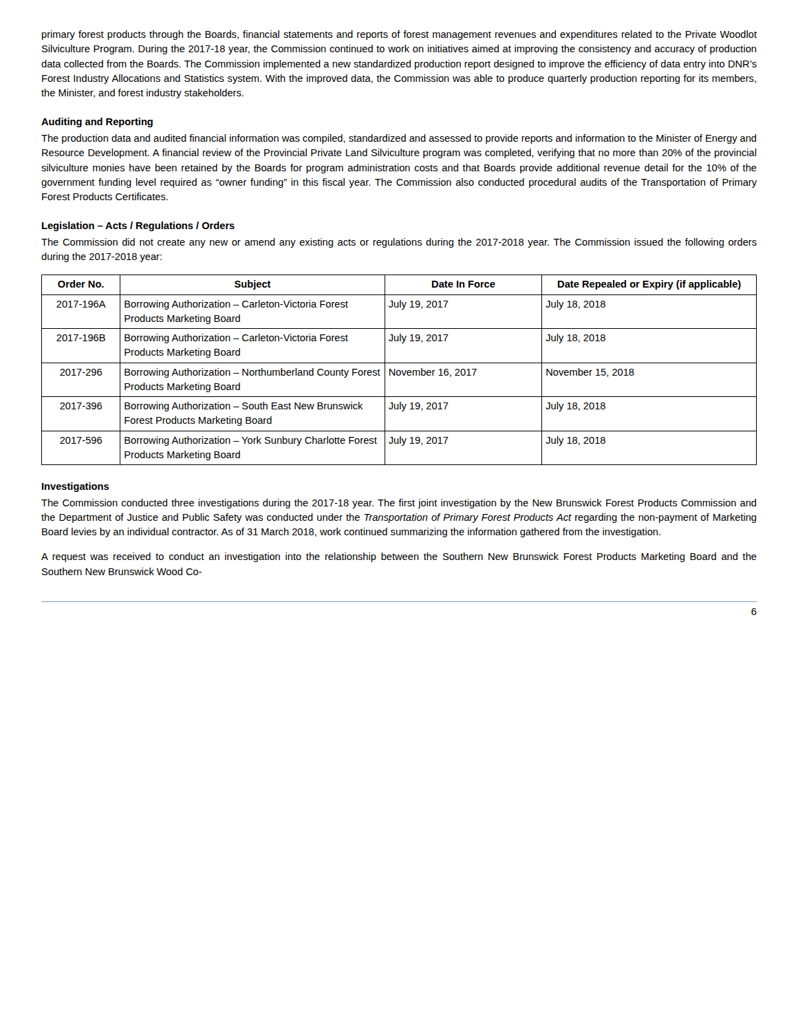primary forest products through the Boards, financial statements and reports of forest management revenues and expenditures related to the Private Woodlot Silviculture Program. During the 2017-18 year, the Commission continued to work on initiatives aimed at improving the consistency and accuracy of production data collected from the Boards. The Commission implemented a new standardized production report designed to improve the efficiency of data entry into DNR’s Forest Industry Allocations and Statistics system. With the improved data, the Commission was able to produce quarterly production reporting for its members, the Minister, and forest industry stakeholders.
Auditing and Reporting
The production data and audited financial information was compiled, standardized and assessed to provide reports and information to the Minister of Energy and Resource Development. A financial review of the Provincial Private Land Silviculture program was completed, verifying that no more than 20% of the provincial silviculture monies have been retained by the Boards for program administration costs and that Boards provide additional revenue detail for the 10% of the government funding level required as “owner funding” in this fiscal year. The Commission also conducted procedural audits of the Transportation of Primary Forest Products Certificates.
Legislation – Acts / Regulations / Orders
The Commission did not create any new or amend any existing acts or regulations during the 2017-2018 year. The Commission issued the following orders during the 2017-2018 year:
| Order No. | Subject | Date In Force | Date Repealed or Expiry (if applicable) |
| --- | --- | --- | --- |
| 2017-196A | Borrowing Authorization – Carleton-Victoria Forest Products Marketing Board | July 19, 2017 | July 18, 2018 |
| 2017-196B | Borrowing Authorization – Carleton-Victoria Forest Products Marketing Board | July 19, 2017 | July 18, 2018 |
| 2017-296 | Borrowing Authorization – Northumberland County Forest Products Marketing Board | November 16, 2017 | November 15, 2018 |
| 2017-396 | Borrowing Authorization – South East New Brunswick Forest Products Marketing Board | July 19, 2017 | July 18, 2018 |
| 2017-596 | Borrowing Authorization – York Sunbury Charlotte Forest Products Marketing Board | July 19, 2017 | July 18, 2018 |
Investigations
The Commission conducted three investigations during the 2017-18 year. The first joint investigation by the New Brunswick Forest Products Commission and the Department of Justice and Public Safety was conducted under the Transportation of Primary Forest Products Act regarding the non-payment of Marketing Board levies by an individual contractor. As of 31 March 2018, work continued summarizing the information gathered from the investigation.
A request was received to conduct an investigation into the relationship between the Southern New Brunswick Forest Products Marketing Board and the Southern New Brunswick Wood Co-
6